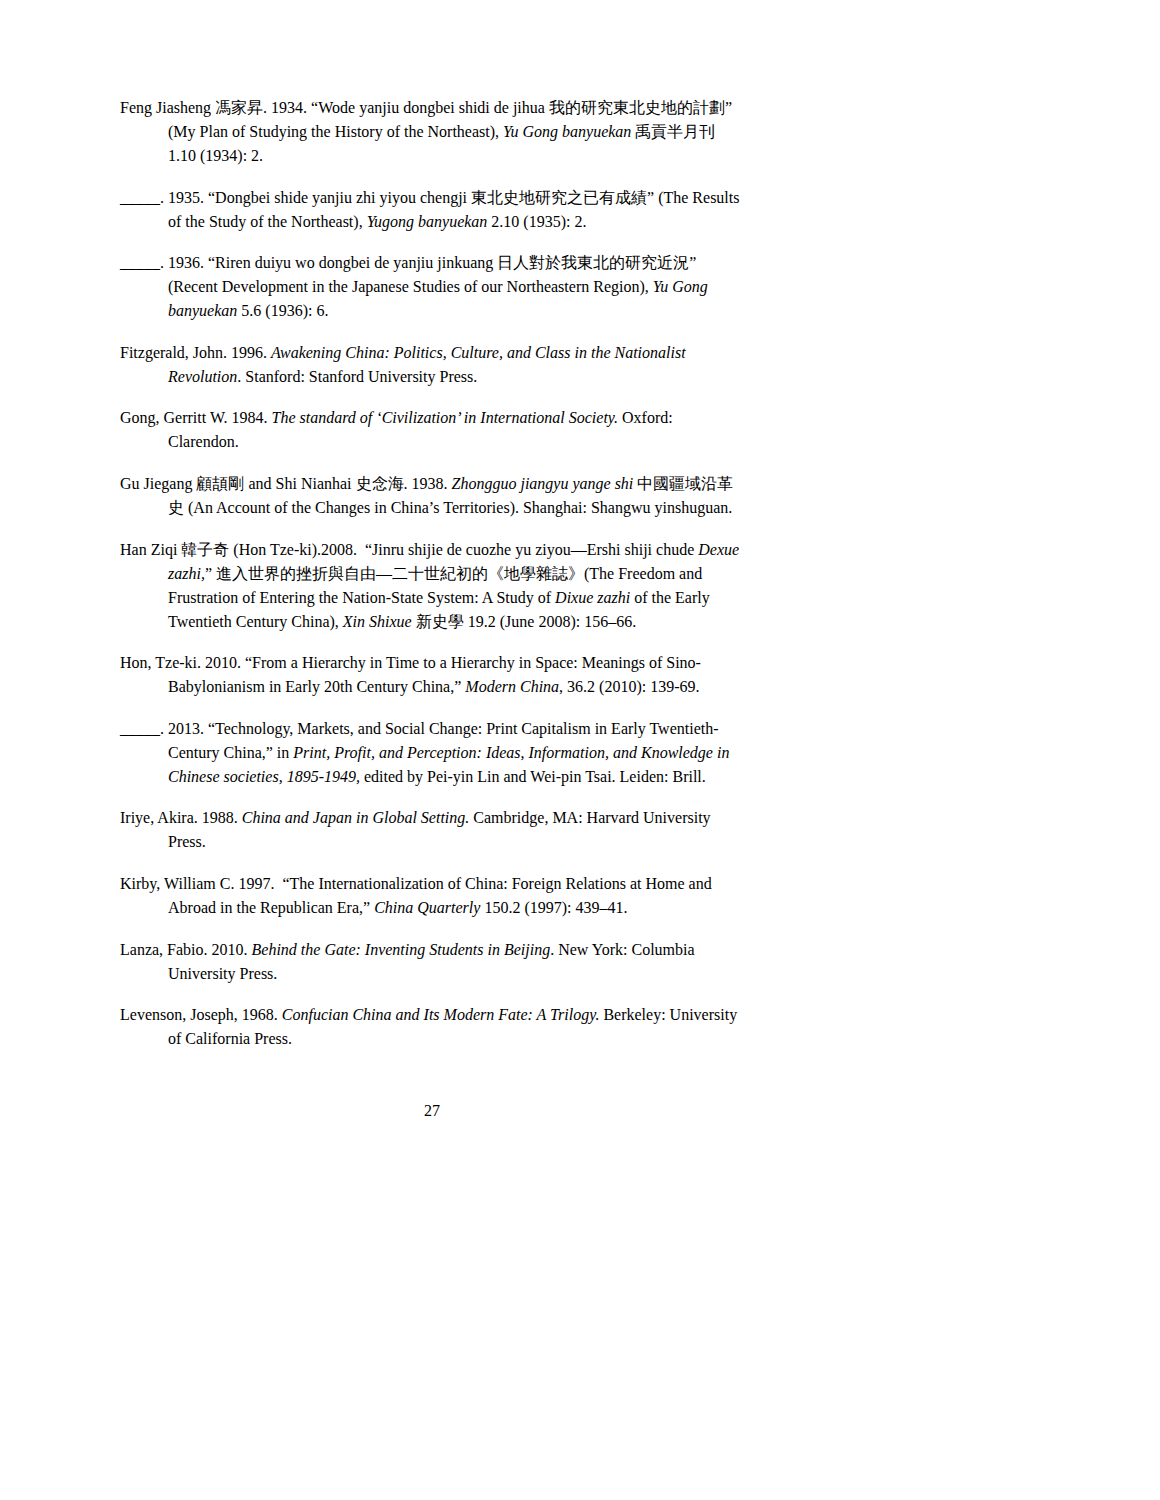Feng Jiasheng 馮家昇. 1934. “Wode yanjiu dongbei shidi de jihua 我的研究東北史地的計劃” (My Plan of Studying the History of the Northeast), Yu Gong banyuekan 禹貢半月刊 1.10 (1934): 2.
_____. 1935. “Dongbei shide yanjiu zhi yiyou chengji 東北史地研究之已有成績” (The Results of the Study of the Northeast), Yugong banyuekan 2.10 (1935): 2.
_____. 1936. “Riren duiyu wo dongbei de yanjiu jinkuang 日人對於我東北的研究近況” (Recent Development in the Japanese Studies of our Northeastern Region), Yu Gong banyuekan 5.6 (1936): 6.
Fitzgerald, John. 1996. Awakening China: Politics, Culture, and Class in the Nationalist Revolution. Stanford: Stanford University Press.
Gong, Gerritt W. 1984. The standard of ‘Civilization’ in International Society. Oxford: Clarendon.
Gu Jiegang 顧頡剛 and Shi Nianhai 史念海. 1938. Zhongguo jiangyu yange shi 中國疆域沿革史 (An Account of the Changes in China’s Territories). Shanghai: Shangwu yinshuguan.
Han Ziqi 韓子奇 (Hon Tze-ki).2008. “Jinru shijie de cuozhe yu ziyou—Ershi shiji chude Dexue zazhi,” 進入世界的挫折與自由—二十世紀初的《地學雜誌》(The Freedom and Frustration of Entering the Nation-State System: A Study of Dixue zazhi of the Early Twentieth Century China), Xin Shixue 新史學 19.2 (June 2008): 156–66.
Hon, Tze-ki. 2010. “From a Hierarchy in Time to a Hierarchy in Space: Meanings of Sino-Babylonianism in Early 20th Century China,” Modern China, 36.2 (2010): 139-69.
_____. 2013. “Technology, Markets, and Social Change: Print Capitalism in Early Twentieth-Century China,” in Print, Profit, and Perception: Ideas, Information, and Knowledge in Chinese societies, 1895-1949, edited by Pei-yin Lin and Wei-pin Tsai. Leiden: Brill.
Iriye, Akira. 1988. China and Japan in Global Setting. Cambridge, MA: Harvard University Press.
Kirby, William C. 1997. “The Internationalization of China: Foreign Relations at Home and Abroad in the Republican Era,” China Quarterly 150.2 (1997): 439–41.
Lanza, Fabio. 2010. Behind the Gate: Inventing Students in Beijing. New York: Columbia University Press.
Levenson, Joseph, 1968. Confucian China and Its Modern Fate: A Trilogy. Berkeley: University of California Press.
27